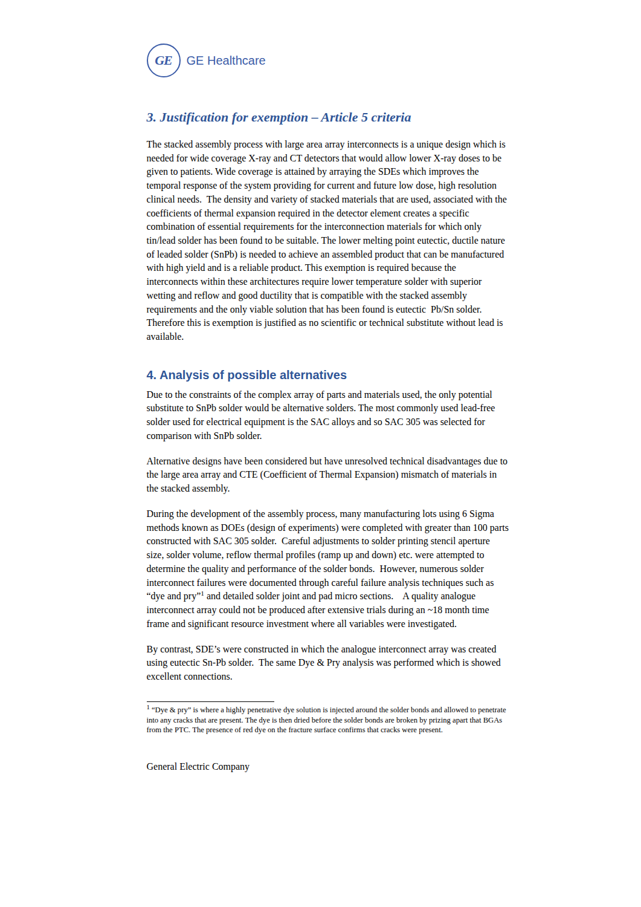GE
GE Healthcare
3. Justification for exemption – Article 5 criteria
The stacked assembly process with large area array interconnects is a unique design which is needed for wide coverage X-ray and CT detectors that would allow lower X-ray doses to be given to patients. Wide coverage is attained by arraying the SDEs which improves the temporal response of the system providing for current and future low dose, high resolution clinical needs. The density and variety of stacked materials that are used, associated with the coefficients of thermal expansion required in the detector element creates a specific combination of essential requirements for the interconnection materials for which only tin/lead solder has been found to be suitable. The lower melting point eutectic, ductile nature of leaded solder (SnPb) is needed to achieve an assembled product that can be manufactured with high yield and is a reliable product. This exemption is required because the interconnects within these architectures require lower temperature solder with superior wetting and reflow and good ductility that is compatible with the stacked assembly requirements and the only viable solution that has been found is eutectic Pb/Sn solder. Therefore this is exemption is justified as no scientific or technical substitute without lead is available.
4. Analysis of possible alternatives
Due to the constraints of the complex array of parts and materials used, the only potential substitute to SnPb solder would be alternative solders. The most commonly used lead-free solder used for electrical equipment is the SAC alloys and so SAC 305 was selected for comparison with SnPb solder.
Alternative designs have been considered but have unresolved technical disadvantages due to the large area array and CTE (Coefficient of Thermal Expansion) mismatch of materials in the stacked assembly.
During the development of the assembly process, many manufacturing lots using 6 Sigma methods known as DOEs (design of experiments) were completed with greater than 100 parts constructed with SAC 305 solder. Careful adjustments to solder printing stencil aperture size, solder volume, reflow thermal profiles (ramp up and down) etc. were attempted to determine the quality and performance of the solder bonds. However, numerous solder interconnect failures were documented through careful failure analysis techniques such as “dye and pry”1 and detailed solder joint and pad micro sections. A quality analogue interconnect array could not be produced after extensive trials during an ~18 month time frame and significant resource investment where all variables were investigated.
By contrast, SDE’s were constructed in which the analogue interconnect array was created using eutectic Sn-Pb solder. The same Dye & Pry analysis was performed which is showed excellent connections.
1 “Dye & pry” is where a highly penetrative dye solution is injected around the solder bonds and allowed to penetrate into any cracks that are present. The dye is then dried before the solder bonds are broken by prizing apart that BGAs from the PTC. The presence of red dye on the fracture surface confirms that cracks were present.
General Electric Company